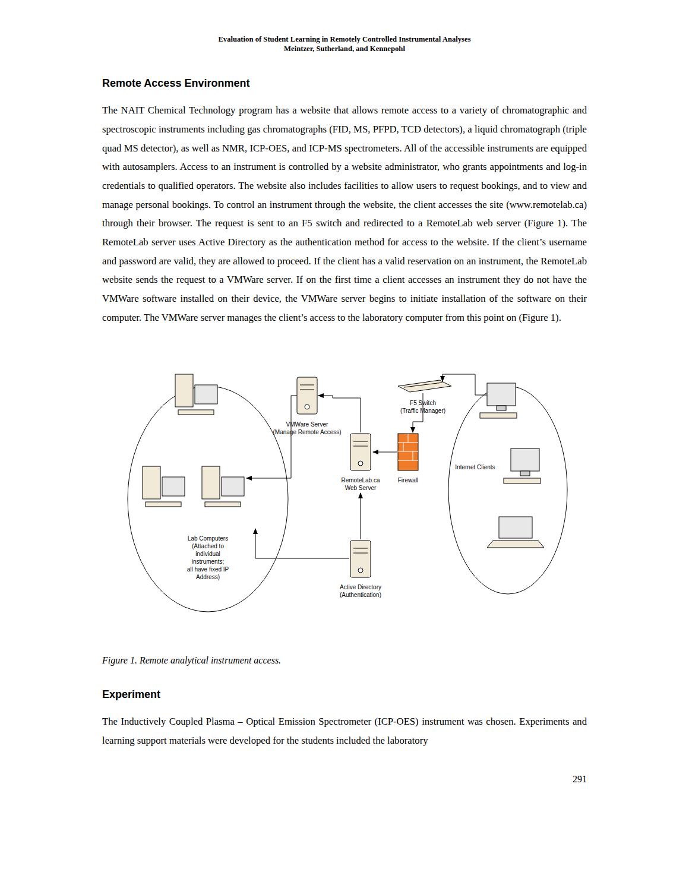Evaluation of Student Learning in Remotely Controlled Instrumental Analyses
Meintzer, Sutherland, and Kennepohl
Remote Access Environment
The NAIT Chemical Technology program has a website that allows remote access to a variety of chromatographic and spectroscopic instruments including gas chromatographs (FID, MS, PFPD, TCD detectors), a liquid chromatograph (triple quad MS detector), as well as NMR, ICP-OES, and ICP-MS spectrometers. All of the accessible instruments are equipped with autosamplers. Access to an instrument is controlled by a website administrator, who grants appointments and log-in credentials to qualified operators. The website also includes facilities to allow users to request bookings, and to view and manage personal bookings. To control an instrument through the website, the client accesses the site (www.remotelab.ca) through their browser. The request is sent to an F5 switch and redirected to a RemoteLab web server (Figure 1). The RemoteLab server uses Active Directory as the authentication method for access to the website. If the client’s username and password are valid, they are allowed to proceed. If the client has a valid reservation on an instrument, the RemoteLab website sends the request to a VMWare server. If on the first time a client accesses an instrument they do not have the VMWare software installed on their device, the VMWare server begins to initiate installation of the software on their computer. The VMWare server manages the client’s access to the laboratory computer from this point on (Figure 1).
VMWare Server (Manage Remote Access) F5 Switch (Traffic Manager) RemoteLab.ca Web Server Firewall Active Directory (Authentication) Internet Clients Lab Computers (Attached to individual instruments; all have fixed IP Address)
Figure 1. Remote analytical instrument access.
Experiment
The Inductively Coupled Plasma – Optical Emission Spectrometer (ICP-OES) instrument was chosen. Experiments and learning support materials were developed for the students included the laboratory
291